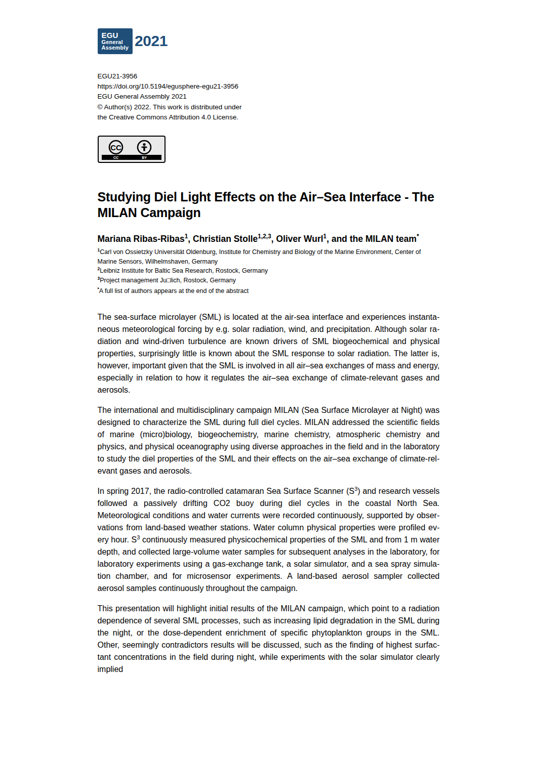EGU General
Assembly 2021
EGU21-3956
https://doi.org/10.5194/egusphere-egu21-3956
EGU General Assembly 2021
© Author(s) 2022. This work is distributed under
the Creative Commons Attribution 4.0 License.
CC CC BY
Studying Diel Light Effects on the Air–Sea Interface - The MILAN Campaign
Mariana Ribas-Ribas1, Christian Stolle1,2,3, Oliver Wurl1, and the MILAN team*
1Carl von Ossietzky Universität Oldenburg, Institute for Chemistry and Biology of the Marine Environment, Center of Marine Sensors, Wilhelmshaven, Germany
2Leibniz Institute for Baltic Sea Research, Rostock, Germany
3Project management Ju□lich, Rostock, Germany
*A full list of authors appears at the end of the abstract
The sea-surface microlayer (SML) is located at the air-sea interface and experiences instantaneous meteorological forcing by e.g. solar radiation, wind, and precipitation. Although solar radiation and wind-driven turbulence are known drivers of SML biogeochemical and physical properties, surprisingly little is known about the SML response to solar radiation. The latter is, however, important given that the SML is involved in all air–sea exchanges of mass and energy, especially in relation to how it regulates the air–sea exchange of climate-relevant gases and aerosols.
The international and multidisciplinary campaign MILAN (Sea Surface Microlayer at Night) was designed to characterize the SML during full diel cycles. MILAN addressed the scientific fields of marine (micro)biology, biogeochemistry, marine chemistry, atmospheric chemistry and physics, and physical oceanography using diverse approaches in the field and in the laboratory to study the diel properties of the SML and their effects on the air–sea exchange of climate-relevant gases and aerosols.
In spring 2017, the radio-controlled catamaran Sea Surface Scanner (S3) and research vessels followed a passively drifting CO2 buoy during diel cycles in the coastal North Sea. Meteorological conditions and water currents were recorded continuously, supported by observations from land-based weather stations. Water column physical properties were profiled every hour. S3 continuously measured physicochemical properties of the SML and from 1 m water depth, and collected large-volume water samples for subsequent analyses in the laboratory, for laboratory experiments using a gas-exchange tank, a solar simulator, and a sea spray simulation chamber, and for microsensor experiments. A land-based aerosol sampler collected aerosol samples continuously throughout the campaign.
This presentation will highlight initial results of the MILAN campaign, which point to a radiation dependence of several SML processes, such as increasing lipid degradation in the SML during the night, or the dose-dependent enrichment of specific phytoplankton groups in the SML. Other, seemingly contradictors results will be discussed, such as the finding of highest surfactant concentrations in the field during night, while experiments with the solar simulator clearly implied